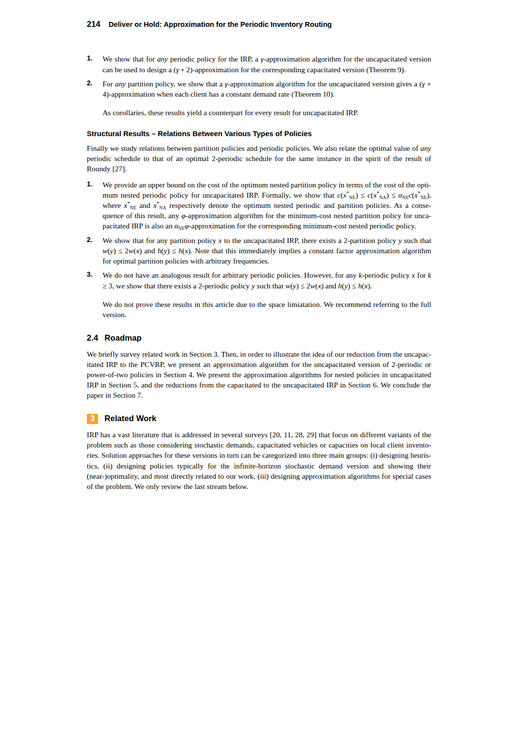214 Deliver or Hold: Approximation for the Periodic Inventory Routing
1. We show that for any periodic policy for the IRP, a γ-approximation algorithm for the uncapacitated version can be used to design a (γ + 2)-approximation for the corresponding capacitated version (Theorem 9).
2. For any partition policy, we show that a γ-approximation algorithm for the uncapacitated version gives a (γ + 4)-approximation when each client has a constant demand rate (Theorem 10).
As corollaries, these results yield a counterpart for every result for uncapacitated IRP.
Structural Results – Relations Between Various Types of Policies
Finally we study relations between partition policies and periodic policies. We also relate the optimal value of any periodic schedule to that of an optimal 2-periodic schedule for the same instance in the spirit of the result of Roundy [27].
1. We provide an upper bound on the cost of the optimum nested partition policy in terms of the cost of the optimum nested periodic policy for uncapacitated IRP. Formally, we show that c(x*NE) ≤ c(x*NA) ≤ αNEc(x*NE), where x*NE and x*NA respectively denote the optimum nested periodic and partition policies. As a consequence of this result, any φ-approximation algorithm for the minimum-cost nested partition policy for uncapacitated IRP is also an αNEφ-approximation for the corresponding minimum-cost nested periodic policy.
2. We show that for any partition policy x to the uncapacitated IRP, there exists a 2-partition policy y such that w(y) ≤ 2w(x) and h(y) ≤ h(x). Note that this immediately implies a constant factor approximation algorithm for optimal partition policies with arbitrary frequencies.
3. We do not have an analogous result for arbitrary periodic policies. However, for any k-periodic policy x for k ≥ 3, we show that there exists a 2-periodic policy y such that w(y) ≤ 2w(x) and h(y) ≤ h(x).
We do not prove these results in this article due to the space limiatation. We recommend referring to the full version.
2.4 Roadmap
We briefly survey related work in Section 3. Then, in order to illustrate the idea of our reduction from the uncapacitated IRP to the PCVRP, we present an approximation algorithm for the uncapacitated version of 2-periodic or power-of-two policies in Section 4. We present the approximation algorithms for nested policies in uncapacitated IRP in Section 5, and the reductions from the capacitated to the uncapacitated IRP in Section 6. We conclude the paper in Section 7.
3 Related Work
IRP has a vast literature that is addressed in several surveys [20, 11, 28, 29] that focus on different variants of the problem such as those considering stochastic demands, capacitated vehicles or capacities on local client inventories. Solution approaches for these versions in turn can be categorized into three main groups: (i) designing heuristics, (ii) designing policies typically for the infinite-horizon stochastic demand version and showing their (near-)optimality, and most directly related to our work, (iii) designing approximation algorithms for special cases of the problem. We only review the last stream below.